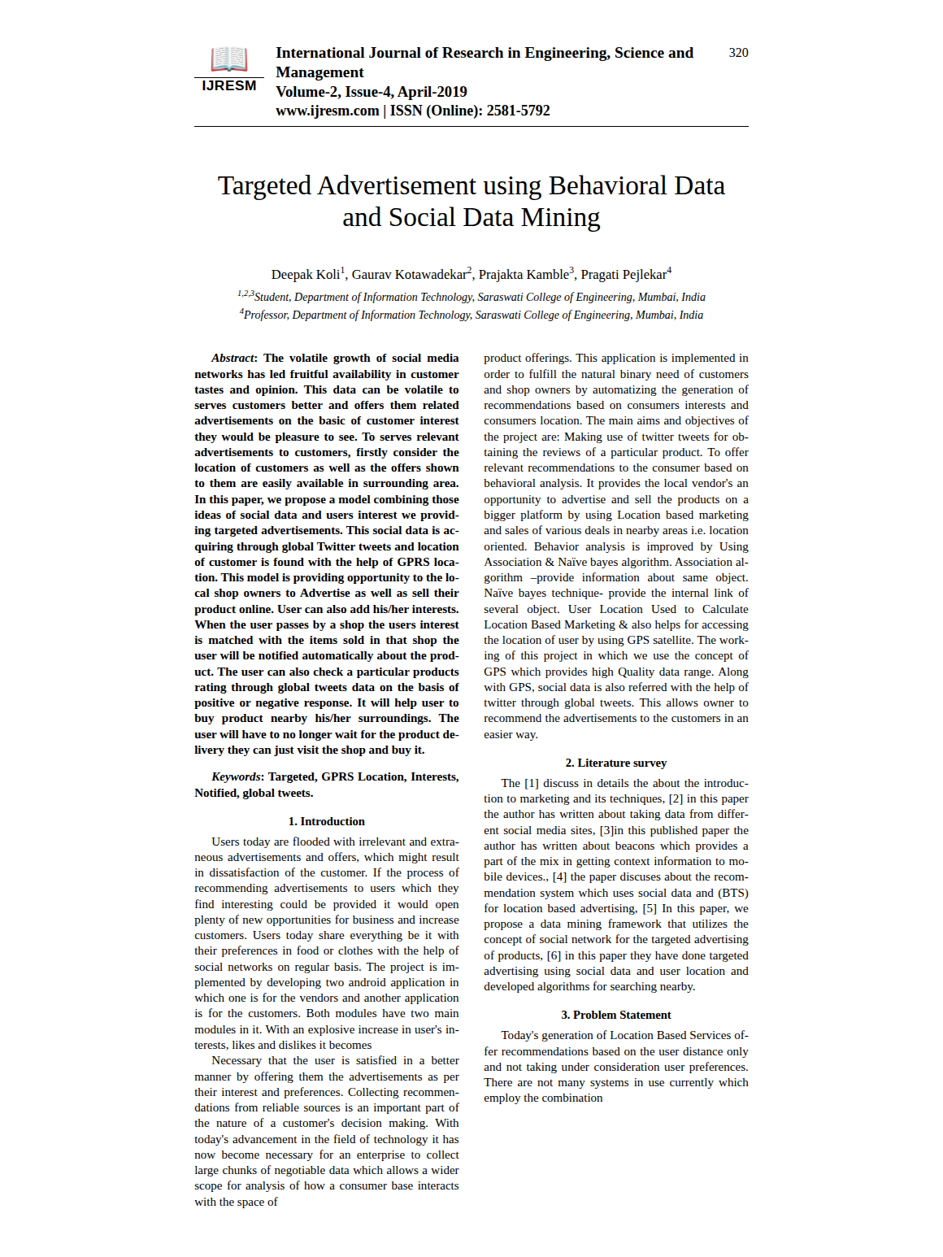📖
IJRESM
International Journal of Research in Engineering, Science and Management
Volume-2, Issue-4, April-2019
www.ijresm.com | ISSN (Online): 2581-5792
320
Targeted Advertisement using Behavioral Data
and Social Data Mining
Deepak Koli1, Gaurav Kotawadekar2, Prajakta Kamble3, Pragati Pejlekar4
1,2,3Student, Department of Information Technology, Saraswati College of Engineering, Mumbai, India
4Professor, Department of Information Technology, Saraswati College of Engineering, Mumbai, India
Abstract: The volatile growth of social media networks has led fruitful availability in customer tastes and opinion. This data can be volatile to serves customers better and offers them related advertisements on the basic of customer interest they would be pleasure to see. To serves relevant advertisements to customers, firstly consider the location of customers as well as the offers shown to them are easily available in surrounding area. In this paper, we propose a model combining those ideas of social data and users interest we providing targeted advertisements. This social data is acquiring through global Twitter tweets and location of customer is found with the help of GPRS location. This model is providing opportunity to the local shop owners to Advertise as well as sell their product online. User can also add his/her interests. When the user passes by a shop the users interest is matched with the items sold in that shop the user will be notified automatically about the product. The user can also check a particular products rating through global tweets data on the basis of positive or negative response. It will help user to buy product nearby his/her surroundings. The user will have to no longer wait for the product delivery they can just visit the shop and buy it.
Keywords: Targeted, GPRS Location, Interests, Notified, global tweets.
1. Introduction
Users today are flooded with irrelevant and extraneous advertisements and offers, which might result in dissatisfaction of the customer. If the process of recommending advertisements to users which they find interesting could be provided it would open plenty of new opportunities for business and increase customers. Users today share everything be it with their preferences in food or clothes with the help of social networks on regular basis. The project is implemented by developing two android application in which one is for the vendors and another application is for the customers. Both modules have two main modules in it. With an explosive increase in user's interests, likes and dislikes it becomes
Necessary that the user is satisfied in a better manner by offering them the advertisements as per their interest and preferences. Collecting recommendations from reliable sources is an important part of the nature of a customer's decision making. With today's advancement in the field of technology it has now become necessary for an enterprise to collect large chunks of negotiable data which allows a wider scope for analysis of how a consumer base interacts with the space of
product offerings. This application is implemented in order to fulfill the natural binary need of customers and shop owners by automatizing the generation of recommendations based on consumers interests and consumers location. The main aims and objectives of the project are: Making use of twitter tweets for obtaining the reviews of a particular product. To offer relevant recommendations to the consumer based on behavioral analysis. It provides the local vendor's an opportunity to advertise and sell the products on a bigger platform by using Location based marketing and sales of various deals in nearby areas i.e. location oriented. Behavior analysis is improved by Using Association & Naïve bayes algorithm. Association algorithm –provide information about same object. Naïve bayes technique- provide the internal link of several object. User Location Used to Calculate Location Based Marketing & also helps for accessing the location of user by using GPS satellite. The working of this project in which we use the concept of GPS which provides high Quality data range. Along with GPS, social data is also referred with the help of twitter through global tweets. This allows owner to recommend the advertisements to the customers in an easier way.
2. Literature survey
The [1] discuss in details the about the introduction to marketing and its techniques, [2] in this paper the author has written about taking data from different social media sites, [3]in this published paper the author has written about beacons which provides a part of the mix in getting context information to mobile devices., [4] the paper discuses about the recommendation system which uses social data and (BTS) for location based advertising, [5] In this paper, we propose a data mining framework that utilizes the concept of social network for the targeted advertising of products, [6] in this paper they have done targeted advertising using social data and user location and developed algorithms for searching nearby.
3. Problem Statement
Today's generation of Location Based Services offer recommendations based on the user distance only and not taking under consideration user preferences. There are not many systems in use currently which employ the combination